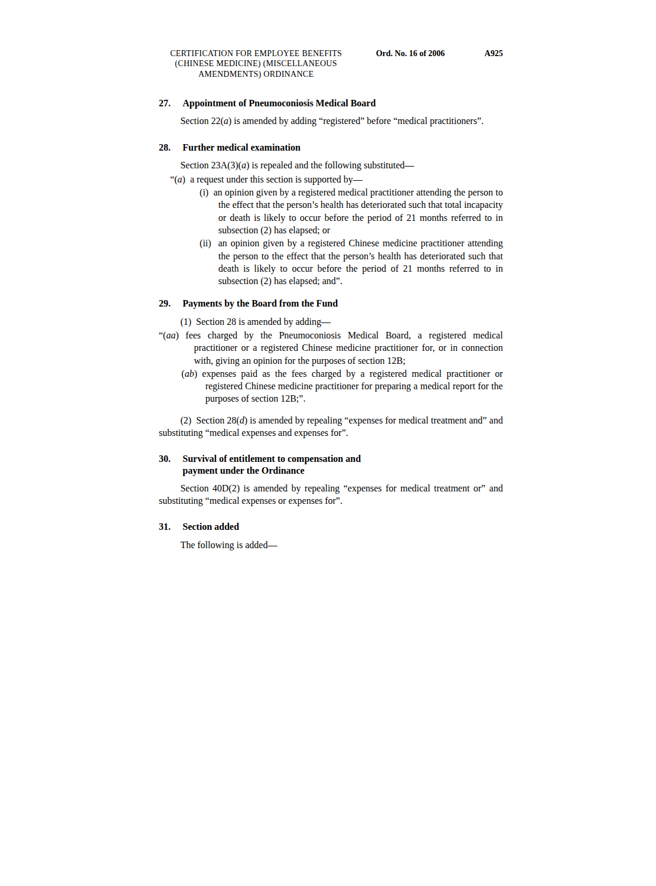CERTIFICATION FOR EMPLOYEE BENEFITS
(CHINESE MEDICINE) (MISCELLANEOUS
AMENDMENTS) ORDINANCE
Ord. No. 16 of 2006
A925
27. Appointment of Pneumoconiosis Medical Board
Section 22(a) is amended by adding “registered” before “medical practitioners”.
28. Further medical examination
Section 23A(3)(a) is repealed and the following substituted—
“(a) a request under this section is supported by—
(i) an opinion given by a registered medical practitioner attending the person to the effect that the person’s health has deteriorated such that total incapacity or death is likely to occur before the period of 21 months referred to in subsection (2) has elapsed; or
(ii) an opinion given by a registered Chinese medicine practitioner attending the person to the effect that the person’s health has deteriorated such that death is likely to occur before the period of 21 months referred to in subsection (2) has elapsed; and”.
29. Payments by the Board from the Fund
(1) Section 28 is amended by adding—
“(aa) fees charged by the Pneumoconiosis Medical Board, a registered medical practitioner or a registered Chinese medicine practitioner for, or in connection with, giving an opinion for the purposes of section 12B;
(ab) expenses paid as the fees charged by a registered medical practitioner or registered Chinese medicine practitioner for preparing a medical report for the purposes of section 12B;”.
(2) Section 28(d) is amended by repealing “expenses for medical treatment and” and substituting “medical expenses and expenses for”.
30. Survival of entitlement to compensation and
payment under the Ordinance
Section 40D(2) is amended by repealing “expenses for medical treatment or” and substituting “medical expenses or expenses for”.
31. Section added
The following is added—